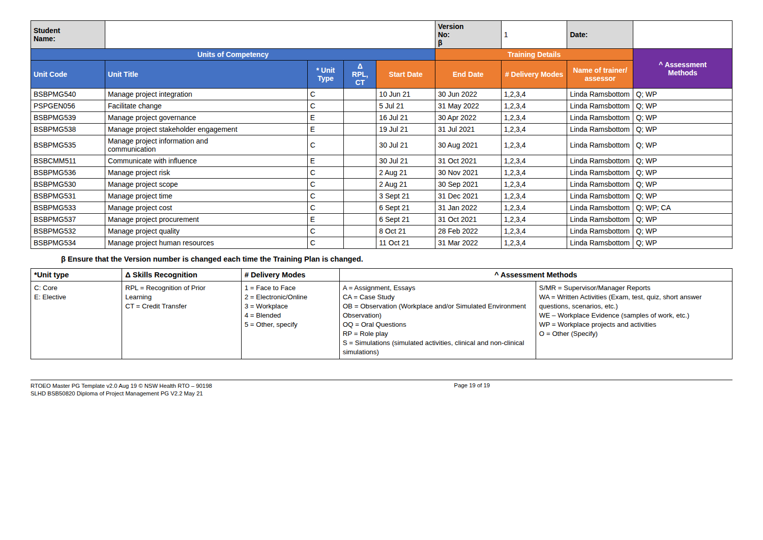| Student Name: | | Version No: β | 1 | Date: | |
| Units of Competency | Training Details | ^ Assessment Methods |
| Unit Code | Unit Title | * Unit Type | Δ RPL, CT | Start Date | End Date | # Delivery Modes | Name of trainer/ assessor |
| BSBPMG540 | Manage project integration | C | | 10 Jun 21 | 30 Jun 2022 | 1,2,3,4 | Linda Ramsbottom | Q; WP |
| PSPGEN056 | Facilitate change | C | | 5 Jul 21 | 31 May 2022 | 1,2,3,4 | Linda Ramsbottom | Q; WP |
| BSBPMG539 | Manage project governance | E | | 16 Jul 21 | 30 Apr 2022 | 1,2,3,4 | Linda Ramsbottom | Q; WP |
| BSBPMG538 | Manage project stakeholder engagement | E | | 19 Jul 21 | 31 Jul 2021 | 1,2,3,4 | Linda Ramsbottom | Q; WP |
| BSBPMG535 | Manage project information and communication | C | | 30 Jul 21 | 30 Aug 2021 | 1,2,3,4 | Linda Ramsbottom | Q; WP |
| BSBCMM511 | Communicate with influence | E | | 30 Jul 21 | 31 Oct 2021 | 1,2,3,4 | Linda Ramsbottom | Q; WP |
| BSBPMG536 | Manage project risk | C | | 2 Aug 21 | 30 Nov 2021 | 1,2,3,4 | Linda Ramsbottom | Q; WP |
| BSBPMG530 | Manage project scope | C | | 2 Aug 21 | 30 Sep 2021 | 1,2,3,4 | Linda Ramsbottom | Q; WP |
| BSBPMG531 | Manage project time | C | | 3 Sept 21 | 31 Dec 2021 | 1,2,3,4 | Linda Ramsbottom | Q; WP |
| BSBPMG533 | Manage project cost | C | | 6 Sept 21 | 31 Jan 2022 | 1,2,3,4 | Linda Ramsbottom | Q; WP; CA |
| BSBPMG537 | Manage project procurement | E | | 6 Sept 21 | 31 Oct 2021 | 1,2,3,4 | Linda Ramsbottom | Q; WP |
| BSBPMG532 | Manage project quality | C | | 8 Oct 21 | 28 Feb 2022 | 1,2,3,4 | Linda Ramsbottom | Q; WP |
| BSBPMG534 | Manage project human resources | C | | 11 Oct 21 | 31 Mar 2022 | 1,2,3,4 | Linda Ramsbottom | Q; WP |
β Ensure that the Version number is changed each time the Training Plan is changed.
| *Unit type | Δ Skills Recognition | # Delivery Modes | ^ Assessment Methods |
| --- | --- | --- | --- |
| C: Core E: Elective | RPL = Recognition of Prior Learning CT = Credit Transfer | 1 = Face to Face 2 = Electronic/Online 3 = Workplace 4 = Blended 5 = Other, specify | A = Assignment, Essays CA = Case Study OB = Observation (Workplace and/or Simulated Environment Observation) OQ = Oral Questions RP = Role play S = Simulations (simulated activities, clinical and non-clinical simulations) | S/MR = Supervisor/Manager Reports WA = Written Activities (Exam, test, quiz, short answer questions, scenarios, etc.) WE – Workplace Evidence (samples of work, etc.) WP = Workplace projects and activities O = Other (Specify) |
RTOEO Master PG Template v2.0 Aug 19 © NSW Health RTO – 90198
SLHD BSB50820 Diploma of Project Management PG V2.2 May 21
Page 19 of 19